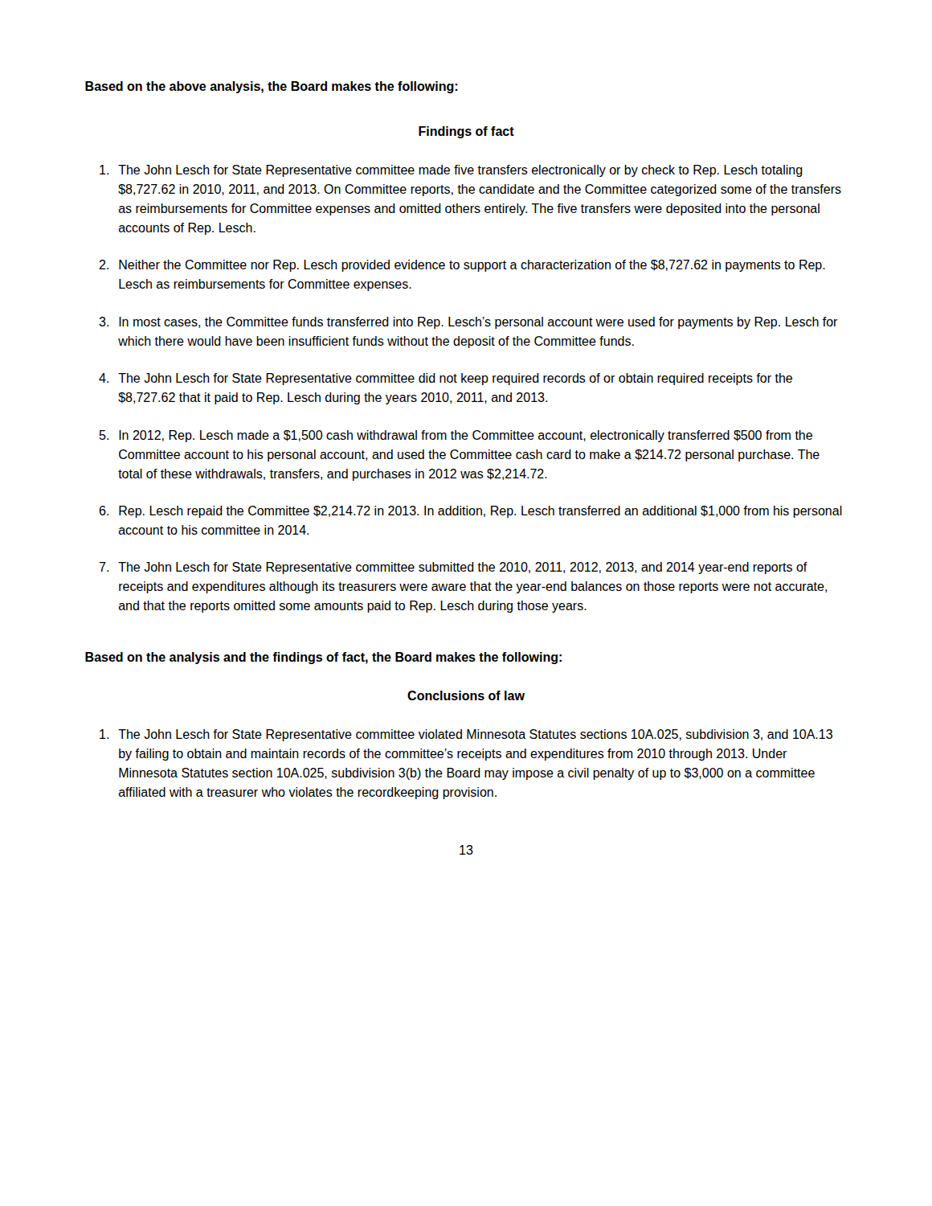Based on the above analysis, the Board makes the following:
Findings of fact
The John Lesch for State Representative committee made five transfers electronically or by check to Rep. Lesch totaling $8,727.62 in 2010, 2011, and 2013. On Committee reports, the candidate and the Committee categorized some of the transfers as reimbursements for Committee expenses and omitted others entirely. The five transfers were deposited into the personal accounts of Rep. Lesch.
Neither the Committee nor Rep. Lesch provided evidence to support a characterization of the $8,727.62 in payments to Rep. Lesch as reimbursements for Committee expenses.
In most cases, the Committee funds transferred into Rep. Lesch’s personal account were used for payments by Rep. Lesch for which there would have been insufficient funds without the deposit of the Committee funds.
The John Lesch for State Representative committee did not keep required records of or obtain required receipts for the $8,727.62 that it paid to Rep. Lesch during the years 2010, 2011, and 2013.
In 2012, Rep. Lesch made a $1,500 cash withdrawal from the Committee account, electronically transferred $500 from the Committee account to his personal account, and used the Committee cash card to make a $214.72 personal purchase. The total of these withdrawals, transfers, and purchases in 2012 was $2,214.72.
Rep. Lesch repaid the Committee $2,214.72 in 2013. In addition, Rep. Lesch transferred an additional $1,000 from his personal account to his committee in 2014.
The John Lesch for State Representative committee submitted the 2010, 2011, 2012, 2013, and 2014 year-end reports of receipts and expenditures although its treasurers were aware that the year-end balances on those reports were not accurate, and that the reports omitted some amounts paid to Rep. Lesch during those years.
Based on the analysis and the findings of fact, the Board makes the following:
Conclusions of law
The John Lesch for State Representative committee violated Minnesota Statutes sections 10A.025, subdivision 3, and 10A.13 by failing to obtain and maintain records of the committee’s receipts and expenditures from 2010 through 2013. Under Minnesota Statutes section 10A.025, subdivision 3(b) the Board may impose a civil penalty of up to $3,000 on a committee affiliated with a treasurer who violates the recordkeeping provision.
13